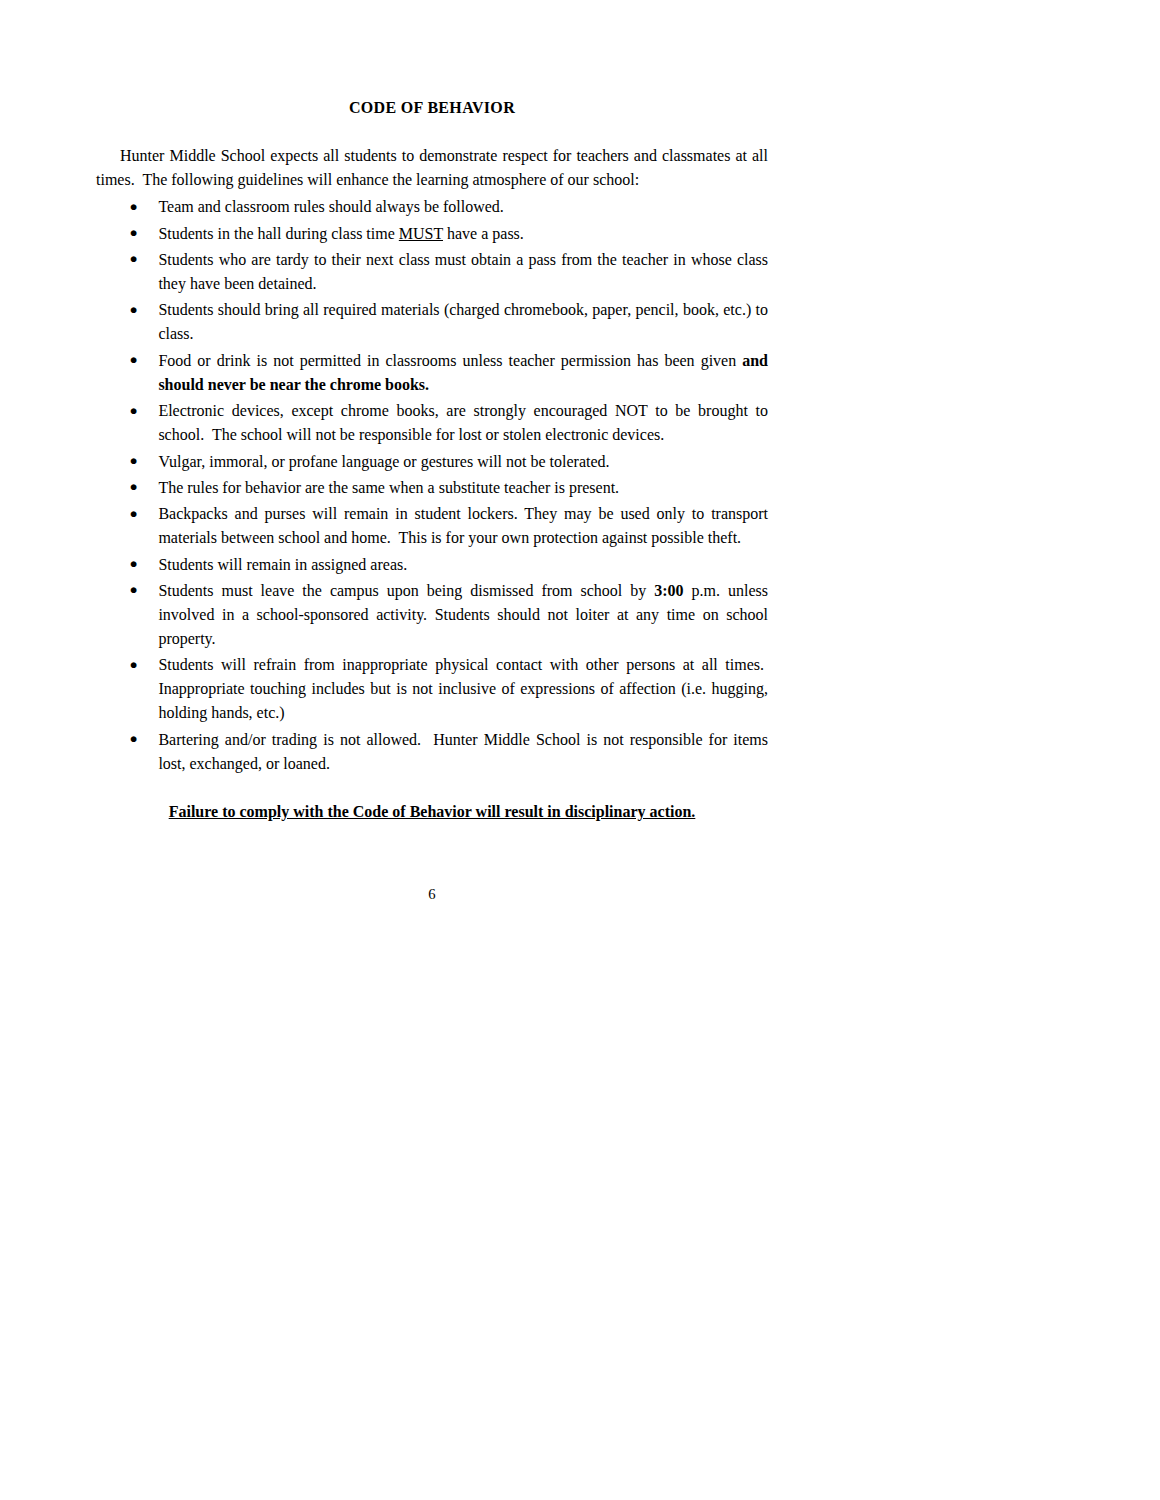CODE OF BEHAVIOR
Hunter Middle School expects all students to demonstrate respect for teachers and classmates at all times. The following guidelines will enhance the learning atmosphere of our school:
Team and classroom rules should always be followed.
Students in the hall during class time MUST have a pass.
Students who are tardy to their next class must obtain a pass from the teacher in whose class they have been detained.
Students should bring all required materials (charged chromebook, paper, pencil, book, etc.) to class.
Food or drink is not permitted in classrooms unless teacher permission has been given and should never be near the chrome books.
Electronic devices, except chrome books, are strongly encouraged NOT to be brought to school. The school will not be responsible for lost or stolen electronic devices.
Vulgar, immoral, or profane language or gestures will not be tolerated.
The rules for behavior are the same when a substitute teacher is present.
Backpacks and purses will remain in student lockers. They may be used only to transport materials between school and home. This is for your own protection against possible theft.
Students will remain in assigned areas.
Students must leave the campus upon being dismissed from school by 3:00 p.m. unless involved in a school-sponsored activity. Students should not loiter at any time on school property.
Students will refrain from inappropriate physical contact with other persons at all times. Inappropriate touching includes but is not inclusive of expressions of affection (i.e. hugging, holding hands, etc.)
Bartering and/or trading is not allowed. Hunter Middle School is not responsible for items lost, exchanged, or loaned.
Failure to comply with the Code of Behavior will result in disciplinary action.
6